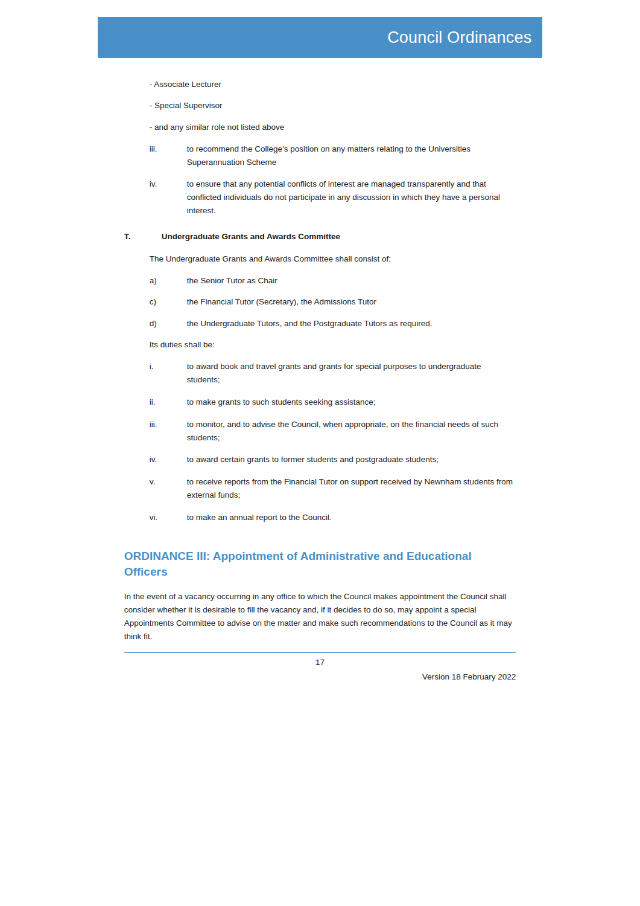Council Ordinances
- Associate Lecturer
- Special Supervisor
- and any similar role not listed above
iii. to recommend the College’s position on any matters relating to the Universities Superannuation Scheme
iv. to ensure that any potential conflicts of interest are managed transparently and that conflicted individuals do not participate in any discussion in which they have a personal interest.
T. Undergraduate Grants and Awards Committee
The Undergraduate Grants and Awards Committee shall consist of:
a) the Senior Tutor as Chair
c) the Financial Tutor (Secretary), the Admissions Tutor
d) the Undergraduate Tutors, and the Postgraduate Tutors as required.
Its duties shall be:
i. to award book and travel grants and grants for special purposes to undergraduate students;
ii. to make grants to such students seeking assistance;
iii. to monitor, and to advise the Council, when appropriate, on the financial needs of such students;
iv. to award certain grants to former students and postgraduate students;
v. to receive reports from the Financial Tutor on support received by Newnham students from external funds;
vi. to make an annual report to the Council.
ORDINANCE III: Appointment of Administrative and Educational Officers
In the event of a vacancy occurring in any office to which the Council makes appointment the Council shall consider whether it is desirable to fill the vacancy and, if it decides to do so, may appoint a special Appointments Committee to advise on the matter and make such recommendations to the Council as it may think fit.
17
Version 18 February 2022